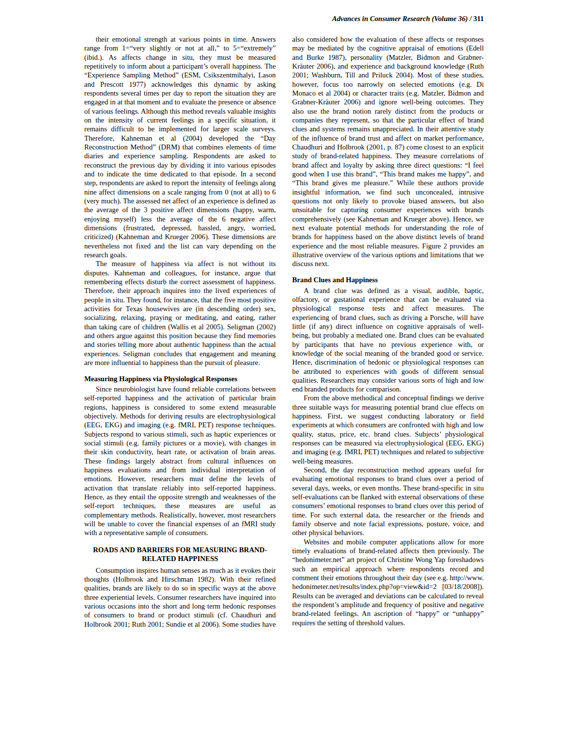Advances in Consumer Research (Volume 36) / 311
their emotional strength at various points in time. Answers range from 1=“very slightly or not at all,” to 5=“extremely” (ibid.). As affects change in situ, they must be measured repetitively to inform about a participant’s overall happiness. The “Experience Sampling Method” (ESM, Csikszentmihalyi, Lason and Prescott 1977) acknowledges this dynamic by asking respondents several times per day to report the situation they are engaged in at that moment and to evaluate the presence or absence of various feelings. Although this method reveals valuable insights on the intensity of current feelings in a specific situation, it remains difficult to be implemented for larger scale surveys. Therefore, Kahneman et al (2004) developed the “Day Reconstruction Method” (DRM) that combines elements of time diaries and experience sampling. Respondents are asked to reconstruct the previous day by dividing it into various episodes and to indicate the time dedicated to that episode. In a second step, respondents are asked to report the intensity of feelings along nine affect dimensions on a scale ranging from 0 (not at all) to 6 (very much). The assessed net affect of an experience is defined as the average of the 3 positive affect dimensions (happy, warm, enjoying myself) less the average of the 6 negative affect dimensions (frustrated, depressed, hassled, angry, worried, criticized) (Kahneman and Krueger 2006). These dimensions are nevertheless not fixed and the list can vary depending on the research goals.
The measure of happiness via affect is not without its disputes. Kahneman and colleagues, for instance, argue that remembering effects disturb the correct assessment of happiness. Therefore, their approach inquires into the lived experiences of people in situ. They found, for instance, that the five most positive activities for Texas housewives are (in descending order) sex, socializing, relaxing, praying or meditating, and eating, rather than taking care of children (Wallis et al 2005). Seligman (2002) and others argue against this position because they find memories and stories telling more about authentic happiness than the actual experiences. Seligman concludes that engagement and meaning are more influential to happiness than the pursuit of pleasure.
Measuring Happiness via Physiological Responses
Since neurobiologist have found reliable correlations between self-reported happiness and the activation of particular brain regions, happiness is considered to some extend measurable objectively. Methods for deriving results are electrophysiological (EEG, EKG) and imaging (e.g. fMRI, PET) response techniques. Subjects respond to various stimuli, such as haptic experiences or social stimuli (e.g. family pictures or a movie), with changes in their skin conductivity, heart rate, or activation of brain areas. These findings largely abstract from cultural influences on happiness evaluations and from individual interpretation of emotions. However, researchers must define the levels of activation that translate reliably into self-reported happiness. Hence, as they entail the opposite strength and weaknesses of the self-report techniques, these measures are useful as complementary methods. Realistically, however, most researchers will be unable to cover the financial expenses of an fMRI study with a representative sample of consumers.
Roads and Barriers for Measuring Brand-Related Happiness
Consumption inspires human senses as much as it evokes their thoughts (Holbrook and Hirschman 1982). With their refined qualities, brands are likely to do so in specific ways at the above three experiential levels. Consumer researchers have inquired into various occasions into the short and long term hedonic responses of consumers to brand or product stimuli (cf. Chaudhuri and Holbrook 2001; Ruth 2001; Sundie et al 2006). Some studies have also considered how the evaluation of these affects or responses may be mediated by the cognitive appraisal of emotions (Edell and Burke 1987), personality (Matzler, Bidmon and Grabner-Kräuter 2006), and experience and background knowledge (Ruth 2001; Washburn, Till and Priluck 2004). Most of these studies, however, focus too narrowly on selected emotions (e.g. Di Monaco et al 2004) or character traits (e.g. Matzler, Bidmon and Grabner-Kräuter 2006) and ignore well-being outcomes. They also use the brand notion rarely distinct from the products or companies they represent, so that the particular effect of brand clues and systems remains unappreciated. In their attentive study of the influence of brand trust and affect on market performance, Chaudhuri and Holbrook (2001, p. 87) come closest to an explicit study of brand-related happiness. They measure correlations of brand affect and loyalty by asking three direct questions: “I feel good when I use this brand”, “This brand makes me happy”, and “This brand gives me pleasure.” While these authors provide insightful information, we find such unconcealed, intrusive questions not only likely to provoke biased answers, but also unsuitable for capturing consumer experiences with brands comprehensively (see Kahneman and Krueger above). Hence, we next evaluate potential methods for understanding the role of brands for happiness based on the above distinct levels of brand experience and the most reliable measures. Figure 2 provides an illustrative overview of the various options and limitations that we discuss next.
Brand Clues and Happiness
A brand clue was defined as a visual, audible, haptic, olfactory, or gustational experience that can be evaluated via physiological response tests and affect measures. The experiencing of brand clues, such as driving a Porsche, will have little (if any) direct influence on cognitive appraisals of well-being, but probably a mediated one. Brand clues can be evaluated by participants that have no previous experience with, or knowledge of the social meaning of the branded good or service. Hence, discrimination of hedonic or physiological responses can be attributed to experiences with goods of different sensual qualities. Researchers may consider various sorts of high and low end branded products for comparison.
From the above methodical and conceptual findings we derive three suitable ways for measuring potential brand clue effects on happiness. First, we suggest conducting laboratory or field experiments at which consumers are confronted with high and low quality, status, price, etc. brand clues. Subjects’ physiological responses can be measured via electrophysiological (EEG, EKG) and imaging (e.g. fMRI, PET) techniques and related to subjective well-being measures.
Second, the day reconstruction method appears useful for evaluating emotional responses to brand clues over a period of several days, weeks, or even months. These brand-specific in situ self-evaluations can be flanked with external observations of these consumers’ emotional responses to brand clues over this period of time. For such external data, the researcher or the friends and family observe and note facial expressions, posture, voice, and other physical behaviors.
Websites and mobile computer applications allow for more timely evaluations of brand-related affects then previously. The “hedonimeter.net” art project of Christine Wong Yap foreshadows such an empirical approach where respondents record and comment their emotions throughout their day (see e.g. http://www.hedonimeter.net/results/index.php?op=view&id=2 [03/18/2008]). Results can be averaged and deviations can be calculated to reveal the respondent’s amplitude and frequency of positive and negative brand-related feelings. An ascription of “happy” or “unhappy” requires the setting of threshold values.